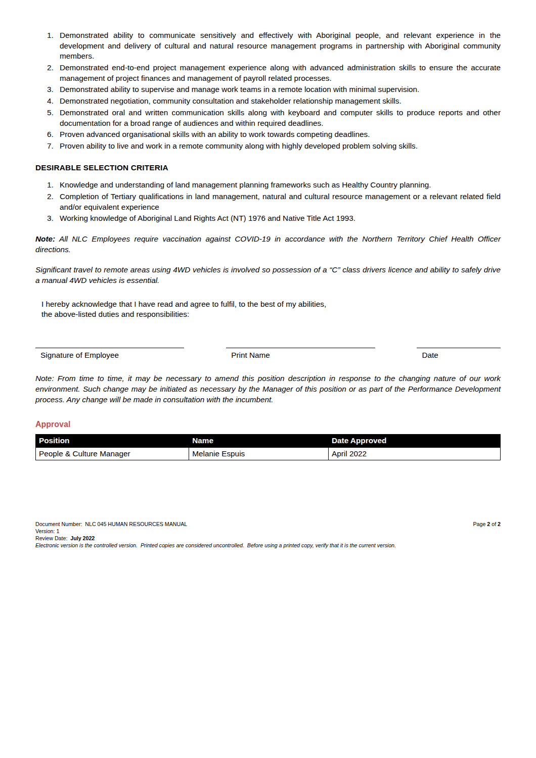Demonstrated ability to communicate sensitively and effectively with Aboriginal people, and relevant experience in the development and delivery of cultural and natural resource management programs in partnership with Aboriginal community members.
Demonstrated end-to-end project management experience along with advanced administration skills to ensure the accurate management of project finances and management of payroll related processes.
Demonstrated ability to supervise and manage work teams in a remote location with minimal supervision.
Demonstrated negotiation, community consultation and stakeholder relationship management skills.
Demonstrated oral and written communication skills along with keyboard and computer skills to produce reports and other documentation for a broad range of audiences and within required deadlines.
Proven advanced organisational skills with an ability to work towards competing deadlines.
Proven ability to live and work in a remote community along with highly developed problem solving skills.
DESIRABLE SELECTION CRITERIA
Knowledge and understanding of land management planning frameworks such as Healthy Country planning.
Completion of Tertiary qualifications in land management, natural and cultural resource management or a relevant related field and/or equivalent experience
Working knowledge of Aboriginal Land Rights Act (NT) 1976 and Native Title Act 1993.
Note: All NLC Employees require vaccination against COVID-19 in accordance with the Northern Territory Chief Health Officer directions.
Significant travel to remote areas using 4WD vehicles is involved so possession of a “C” class drivers licence and ability to safely drive a manual 4WD vehicles is essential.
I hereby acknowledge that I have read and agree to fulfil, to the best of my abilities,
the above-listed duties and responsibilities:
| Signature of Employee | | Print Name | | Date |
Note: From time to time, it may be necessary to amend this position description in response to the changing nature of our work environment. Such change may be initiated as necessary by the Manager of this position or as part of the Performance Development process. Any change will be made in consultation with the incumbent.
Approval
| Position | Name | Date Approved |
| --- | --- | --- |
| People & Culture Manager | Melanie Espuis | April 2022 |
Document Number: NLC 045 HUMAN RESOURCES MANUAL Page 2 of 2
Version: 1
Review Date: July 2022
Electronic version is the controlled version. Printed copies are considered uncontrolled. Before using a printed copy, verify that it is the current version.